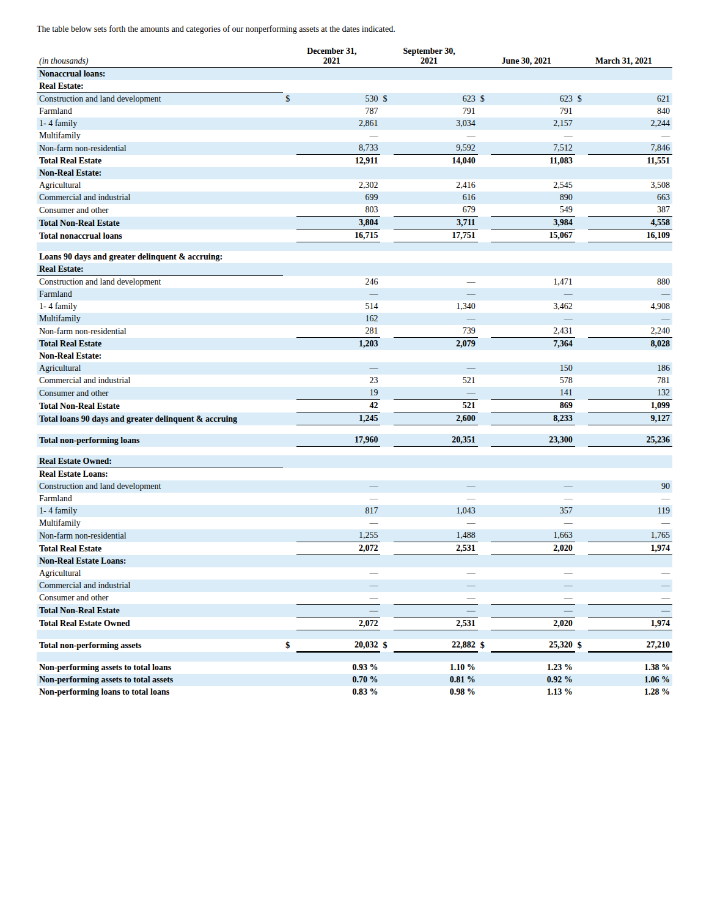The table below sets forth the amounts and categories of our nonperforming assets at the dates indicated.
| (in thousands) | December 31, 2021 | September 30, 2021 | June 30, 2021 | March 31, 2021 |
| --- | --- | --- | --- | --- |
| Nonaccrual loans: | |
| Real Estate: | |
| Construction and land development | $ | 530 | $ | 623 | $ | 623 | $ | 621 |
| Farmland | | 787 | | 791 | | 791 | | 840 |
| 1- 4 family | | 2,861 | | 3,034 | | 2,157 | | 2,244 |
| Multifamily | | — | | — | | — | | — |
| Non-farm non-residential | | 8,733 | | 9,592 | | 7,512 | | 7,846 |
| Total Real Estate | | 12,911 | | 14,040 | | 11,083 | | 11,551 |
| Non-Real Estate: | |
| Agricultural | | 2,302 | | 2,416 | | 2,545 | | 3,508 |
| Commercial and industrial | | 699 | | 616 | | 890 | | 663 |
| Consumer and other | | 803 | | 679 | | 549 | | 387 |
| Total Non-Real Estate | | 3,804 | | 3,711 | | 3,984 | | 4,558 |
| Total nonaccrual loans | | 16,715 | | 17,751 | | 15,067 | | 16,109 |
| Loans 90 days and greater delinquent & accruing: | |
| Real Estate: | |
| Construction and land development | | 246 | | — | | 1,471 | | 880 |
| Farmland | | — | | — | | — | | — |
| 1- 4 family | | 514 | | 1,340 | | 3,462 | | 4,908 |
| Multifamily | | 162 | | — | | — | | — |
| Non-farm non-residential | | 281 | | 739 | | 2,431 | | 2,240 |
| Total Real Estate | | 1,203 | | 2,079 | | 7,364 | | 8,028 |
| Non-Real Estate: | |
| Agricultural | | — | | — | | 150 | | 186 |
| Commercial and industrial | | 23 | | 521 | | 578 | | 781 |
| Consumer and other | | 19 | | — | | 141 | | 132 |
| Total Non-Real Estate | | 42 | | 521 | | 869 | | 1,099 |
| Total loans 90 days and greater delinquent & accruing | | 1,245 | | 2,600 | | 8,233 | | 9,127 |
| Total non-performing loans | | 17,960 | | 20,351 | | 23,300 | | 25,236 |
| Real Estate Owned: | |
| Real Estate Loans: | |
| Construction and land development | | — | | — | | — | | 90 |
| Farmland | | — | | — | | — | | — |
| 1- 4 family | | 817 | | 1,043 | | 357 | | 119 |
| Multifamily | | — | | — | | — | | — |
| Non-farm non-residential | | 1,255 | | 1,488 | | 1,663 | | 1,765 |
| Total Real Estate | | 2,072 | | 2,531 | | 2,020 | | 1,974 |
| Non-Real Estate Loans: | |
| Agricultural | | — | | — | | — | | — |
| Commercial and industrial | | — | | — | | — | | — |
| Consumer and other | | — | | — | | — | | — |
| Total Non-Real Estate | | — | | — | | — | | — |
| Total Real Estate Owned | | 2,072 | | 2,531 | | 2,020 | | 1,974 |
| Total non-performing assets | $ | 20,032 | $ | 22,882 | $ | 25,320 | $ | 27,210 |
| Non-performing assets to total loans | | 0.93 % | | 1.10 % | | 1.23 % | | 1.38 % |
| Non-performing assets to total assets | | 0.70 % | | 0.81 % | | 0.92 % | | 1.06 % |
| Non-performing loans to total loans | | 0.83 % | | 0.98 % | | 1.13 % | | 1.28 % |